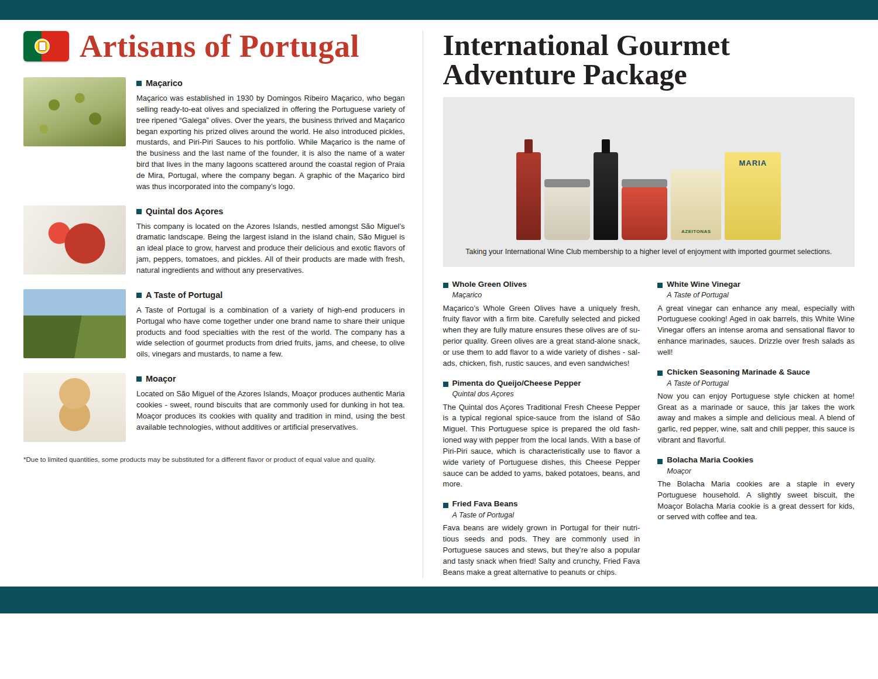Artisans of Portugal
Maçarico
Maçarico was established in 1930 by Domingos Ribeiro Maçarico, who began selling ready-to-eat olives and specialized in offering the Portuguese variety of tree ripened “Galega” olives. Over the years, the business thrived and Maçarico began exporting his prized olives around the world. He also introduced pickles, mustards, and Piri-Piri Sauces to his portfolio. While Maçarico is the name of the business and the last name of the founder, it is also the name of a water bird that lives in the many lagoons scattered around the coastal region of Praia de Mira, Portugal, where the company began. A graphic of the Maçarico bird was thus incorporated into the company’s logo.
Quintal dos Açores
This company is located on the Azores Islands, nestled amongst São Miguel’s dramatic landscape. Being the largest island in the island chain, São Miguel is an ideal place to grow, harvest and produce their delicious and exotic flavors of jam, peppers, tomatoes, and pickles. All of their products are made with fresh, natural ingredients and without any preservatives.
A Taste of Portugal
A Taste of Portugal is a combination of a variety of high-end producers in Portugal who have come together under one brand name to share their unique products and food specialties with the rest of the world. The company has a wide selection of gourmet products from dried fruits, jams, and cheese, to olive oils, vinegars and mustards, to name a few.
Moaçor
Located on São Miguel of the Azores Islands, Moaçor produces authentic Maria cookies - sweet, round biscuits that are commonly used for dunking in hot tea. Moaçor produces its cookies with quality and tradition in mind, using the best available technologies, without additives or artificial preservatives.
*Due to limited quantities, some products may be substituted for a different flavor or product of equal value and quality.
International Gourmet Adventure Package
Taking your International Wine Club membership to a higher level of enjoyment with imported gourmet selections.
Whole Green Olives
Maçarico
Maçarico’s Whole Green Olives have a uniquely fresh, fruity flavor with a firm bite. Carefully selected and picked when they are fully mature ensures these olives are of superior quality. Green olives are a great stand-alone snack, or use them to add flavor to a wide variety of dishes - salads, chicken, fish, rustic sauces, and even sandwiches!
Pimenta do Queijo/Cheese Pepper
Quintal dos Açores
The Quintal dos Açores Traditional Fresh Cheese Pepper is a typical regional spice-sauce from the island of São Miguel. This Portuguese spice is prepared the old fashioned way with pepper from the local lands. With a base of Piri-Piri sauce, which is characteristically use to flavor a wide variety of Portuguese dishes, this Cheese Pepper sauce can be added to yams, baked potatoes, beans, and more.
Fried Fava Beans
A Taste of Portugal
Fava beans are widely grown in Portugal for their nutritious seeds and pods. They are commonly used in Portuguese sauces and stews, but they’re also a popular and tasty snack when fried! Salty and crunchy, Fried Fava Beans make a great alternative to peanuts or chips.
White Wine Vinegar
A Taste of Portugal
A great vinegar can enhance any meal, especially with Portuguese cooking! Aged in oak barrels, this White Wine Vinegar offers an intense aroma and sensational flavor to enhance marinades, sauces. Drizzle over fresh salads as well!
Chicken Seasoning Marinade & Sauce
A Taste of Portugal
Now you can enjoy Portuguese style chicken at home! Great as a marinade or sauce, this jar takes the work away and makes a simple and delicious meal. A blend of garlic, red pepper, wine, salt and chili pepper, this sauce is vibrant and flavorful.
Bolacha Maria Cookies
Moaçor
The Bolacha Maria cookies are a staple in every Portuguese household. A slightly sweet biscuit, the Moaçor Bolacha Maria cookie is a great dessert for kids, or served with coffee and tea.